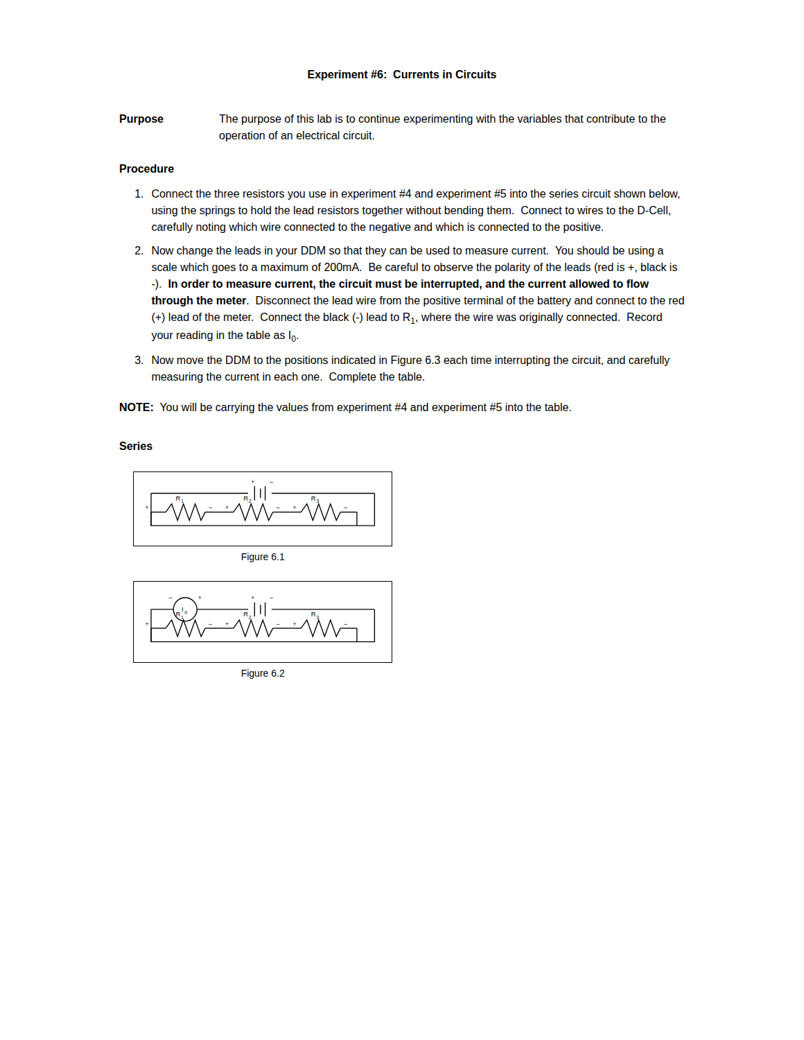Experiment #6: Currents in Circuits
Purpose
The purpose of this lab is to continue experimenting with the variables that contribute to the operation of an electrical circuit.
Procedure
Connect the three resistors you use in experiment #4 and experiment #5 into the series circuit shown below, using the springs to hold the lead resistors together without bending them. Connect to wires to the D-Cell, carefully noting which wire connected to the negative and which is connected to the positive.
Now change the leads in your DDM so that they can be used to measure current. You should be using a scale which goes to a maximum of 200mA. Be careful to observe the polarity of the leads (red is +, black is -). In order to measure current, the circuit must be interrupted, and the current allowed to flow through the meter. Disconnect the lead wire from the positive terminal of the battery and connect to the red (+) lead of the meter. Connect the black (-) lead to R1, where the wire was originally connected. Record your reading in the table as I0.
Now move the DDM to the positions indicated in Figure 6.3 each time interrupting the circuit, and carefully measuring the current in each one. Complete the table.
NOTE: You will be carrying the values from experiment #4 and experiment #5 into the table.
Series
+ – + – + – + – R1 R2 R3
Figure 6.1
– + + – + – + – + – I0 R1 R2 R3
Figure 6.2